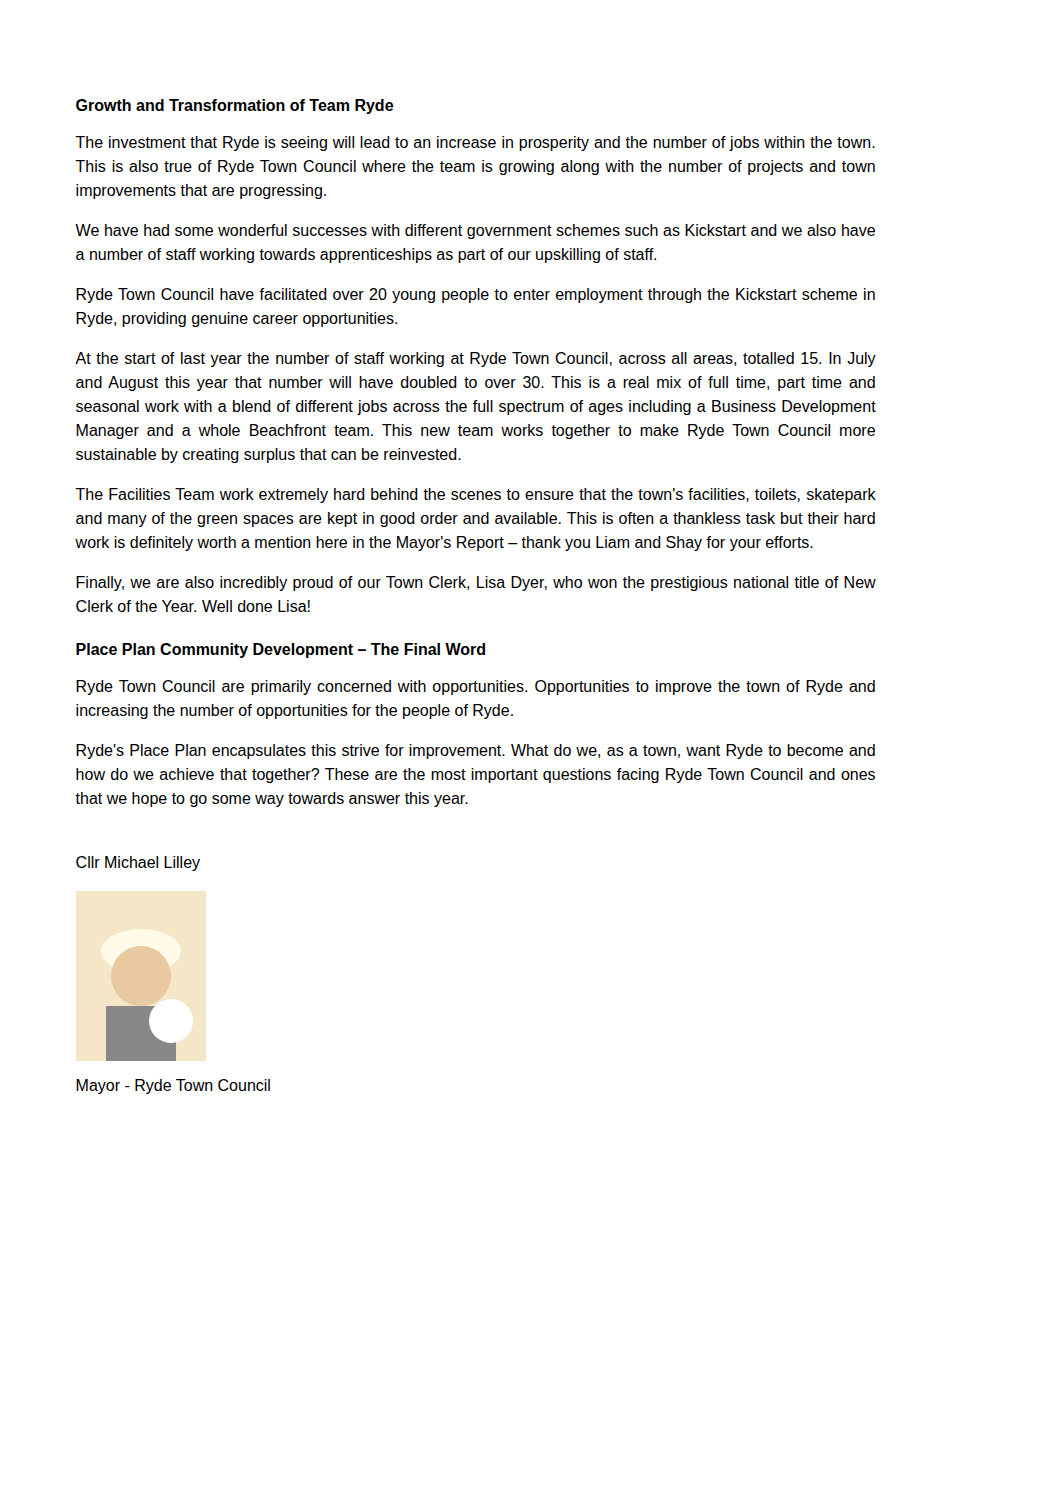Growth and Transformation of Team Ryde
The investment that Ryde is seeing will lead to an increase in prosperity and the number of jobs within the town. This is also true of Ryde Town Council where the team is growing along with the number of projects and town improvements that are progressing.
We have had some wonderful successes with different government schemes such as Kickstart and we also have a number of staff working towards apprenticeships as part of our upskilling of staff.
Ryde Town Council have facilitated over 20 young people to enter employment through the Kickstart scheme in Ryde, providing genuine career opportunities.
At the start of last year the number of staff working at Ryde Town Council, across all areas, totalled 15. In July and August this year that number will have doubled to over 30. This is a real mix of full time, part time and seasonal work with a blend of different jobs across the full spectrum of ages including a Business Development Manager and a whole Beachfront team. This new team works together to make Ryde Town Council more sustainable by creating surplus that can be reinvested.
The Facilities Team work extremely hard behind the scenes to ensure that the town's facilities, toilets, skatepark and many of the green spaces are kept in good order and available. This is often a thankless task but their hard work is definitely worth a mention here in the Mayor's Report – thank you Liam and Shay for your efforts.
Finally, we are also incredibly proud of our Town Clerk, Lisa Dyer, who won the prestigious national title of New Clerk of the Year. Well done Lisa!
Place Plan Community Development – The Final Word
Ryde Town Council are primarily concerned with opportunities. Opportunities to improve the town of Ryde and increasing the number of opportunities for the people of Ryde.
Ryde's Place Plan encapsulates this strive for improvement. What do we, as a town, want Ryde to become and how do we achieve that together? These are the most important questions facing Ryde Town Council and ones that we hope to go some way towards answer this year.
Cllr Michael Lilley
Mayor - Ryde Town Council